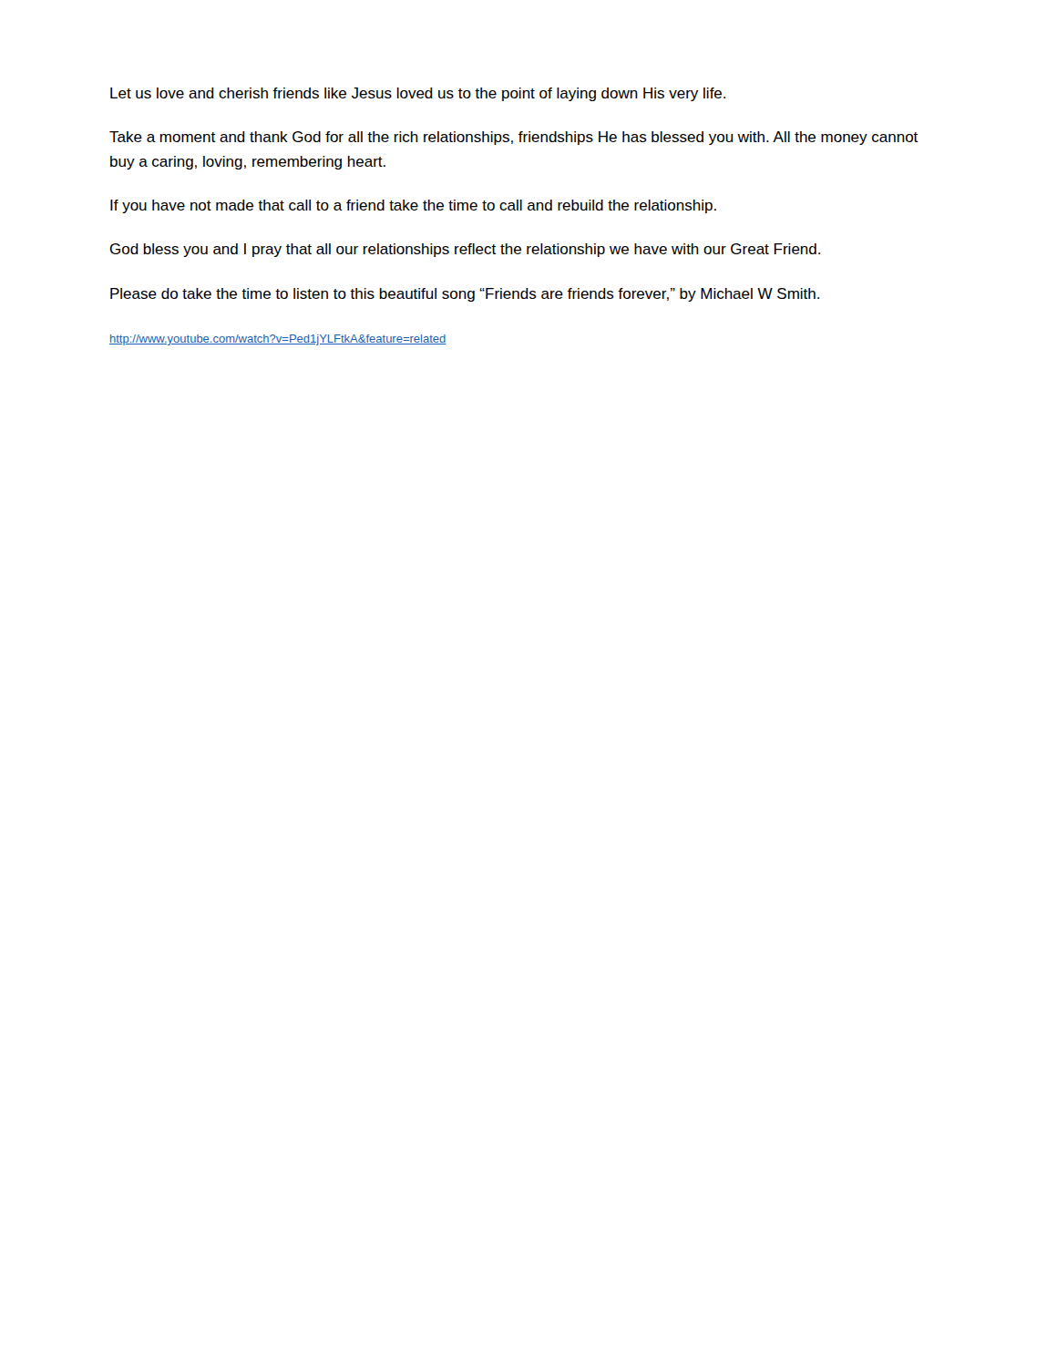Let us love and cherish friends like Jesus loved us to the point of laying down His very life.
Take a moment and thank God for all the rich relationships, friendships He has blessed you with. All the money cannot buy a caring, loving, remembering heart.
If you have not made that call to a friend take the time to call and rebuild the relationship.
God bless you and I pray that all our relationships reflect the relationship we have with our Great Friend.
Please do take the time to listen to this beautiful song “Friends are friends forever,” by Michael W Smith.
http://www.youtube.com/watch?v=Ped1jYLFtkA&feature=related